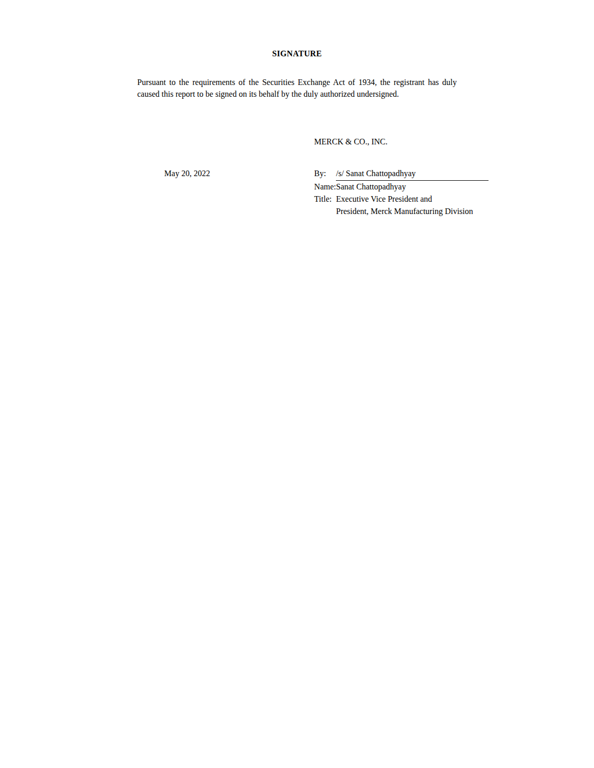SIGNATURE
Pursuant to the requirements of the Securities Exchange Act of 1934, the registrant has duly caused this report to be signed on its behalf by the duly authorized undersigned.
MERCK & CO., INC.
| May 20, 2022 By: | /s/ Sanat Chattopadhyay |
| Name: | Sanat Chattopadhyay |
| Title: | Executive Vice President and |
| | President, Merck Manufacturing Division |